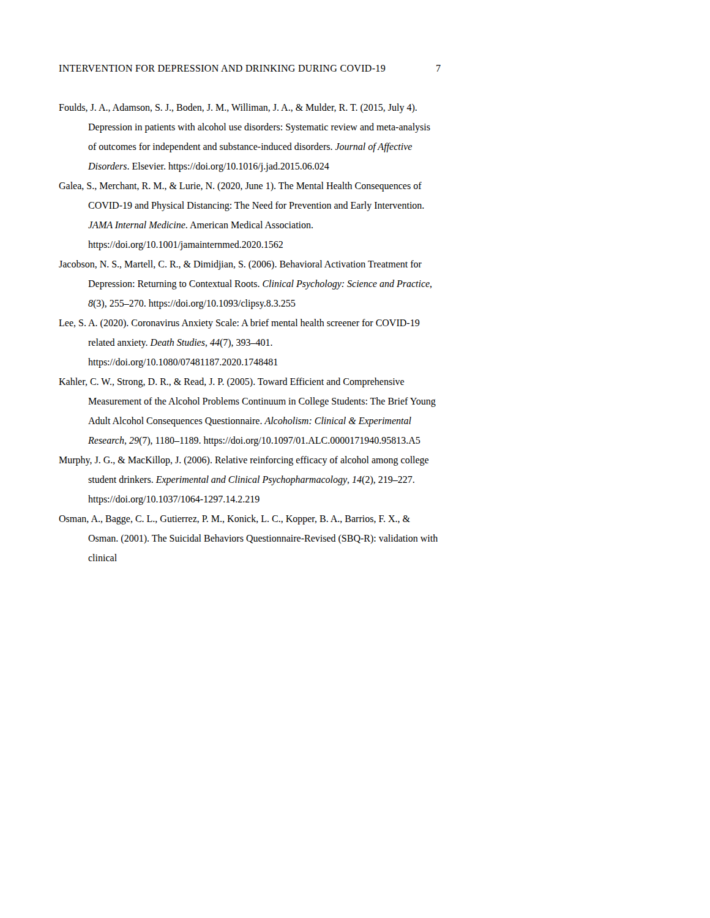Intervention for Depression and Drinking During COVID-19 7
Foulds, J. A., Adamson, S. J., Boden, J. M., Williman, J. A., & Mulder, R. T. (2015, July 4). Depression in patients with alcohol use disorders: Systematic review and meta-analysis of outcomes for independent and substance-induced disorders. Journal of Affective Disorders. Elsevier. https://doi.org/10.1016/j.jad.2015.06.024
Galea, S., Merchant, R. M., & Lurie, N. (2020, June 1). The Mental Health Consequences of COVID-19 and Physical Distancing: The Need for Prevention and Early Intervention. JAMA Internal Medicine. American Medical Association. https://doi.org/10.1001/jamainternmed.2020.1562
Jacobson, N. S., Martell, C. R., & Dimidjian, S. (2006). Behavioral Activation Treatment for Depression: Returning to Contextual Roots. Clinical Psychology: Science and Practice, 8(3), 255–270. https://doi.org/10.1093/clipsy.8.3.255
Lee, S. A. (2020). Coronavirus Anxiety Scale: A brief mental health screener for COVID-19 related anxiety. Death Studies, 44(7), 393–401. https://doi.org/10.1080/07481187.2020.1748481
Kahler, C. W., Strong, D. R., & Read, J. P. (2005). Toward Efficient and Comprehensive Measurement of the Alcohol Problems Continuum in College Students: The Brief Young Adult Alcohol Consequences Questionnaire. Alcoholism: Clinical & Experimental Research, 29(7), 1180–1189. https://doi.org/10.1097/01.ALC.0000171940.95813.A5
Murphy, J. G., & MacKillop, J. (2006). Relative reinforcing efficacy of alcohol among college student drinkers. Experimental and Clinical Psychopharmacology, 14(2), 219–227. https://doi.org/10.1037/1064-1297.14.2.219
Osman, A., Bagge, C. L., Gutierrez, P. M., Konick, L. C., Kopper, B. A., Barrios, F. X., & Osman. (2001). The Suicidal Behaviors Questionnaire-Revised (SBQ-R): validation with clinical